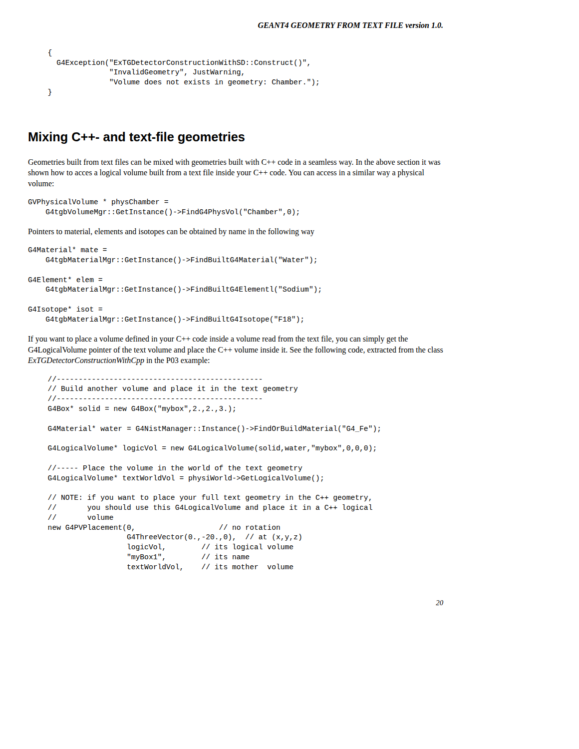GEANT4 GEOMETRY FROM TEXT FILE version 1.0.
  {
    G4Exception("ExTGDetectorConstructionWithSD::Construct()",
                "InvalidGeometry", JustWarning,
                "Volume does not exists in geometry: Chamber.");
  }
Mixing C++- and text-file geometries
Geometries built from text files can be mixed with geometries built with C++ code in a seamless way. In the above section it was shown how to acces a logical volume built from a text file inside your C++ code. You can access in a similar way a physical volume:
GVPhysicalVolume * physChamber =
    G4tgbVolumeMgr::GetInstance()->FindG4PhysVol("Chamber",0);
Pointers to material, elements and isotopes can be obtained by name in the following way
G4Material* mate =
    G4tgbMaterialMgr::GetInstance()->FindBuiltG4Material("Water");

G4Element* elem =
    G4tgbMaterialMgr::GetInstance()->FindBuiltG4Elementl("Sodium");

G4Isotope* isot =
    G4tgbMaterialMgr::GetInstance()->FindBuiltG4Isotope("F18");
If you want to place a volume defined in your C++ code inside a volume read from the text file, you can simply get the G4LogicalVolume pointer of the text volume and place the C++ volume inside it. See the following code, extracted from the class ExTGDetectorConstructionWithCpp in the P03 example:
  //-----------------------------------------------
  // Build another volume and place it in the text geometry
  //-----------------------------------------------
  G4Box* solid = new G4Box("mybox",2.,2.,3.);

  G4Material* water = G4NistManager::Instance()->FindOrBuildMaterial("G4_Fe");

  G4LogicalVolume* logicVol = new G4LogicalVolume(solid,water,"mybox",0,0,0);

  //----- Place the volume in the world of the text geometry
  G4LogicalVolume* textWorldVol = physiWorld->GetLogicalVolume();

  // NOTE: if you want to place your full text geometry in the C++ geometry,
  //       you should use this G4LogicalVolume and place it in a C++ logical
  //       volume
  new G4PVPlacement(0,                   // no rotation
                    G4ThreeVector(0.,-20.,0),  // at (x,y,z)
                    logicVol,        // its logical volume
                    "myBox1",        // its name
                    textWorldVol,    // its mother  volume
20